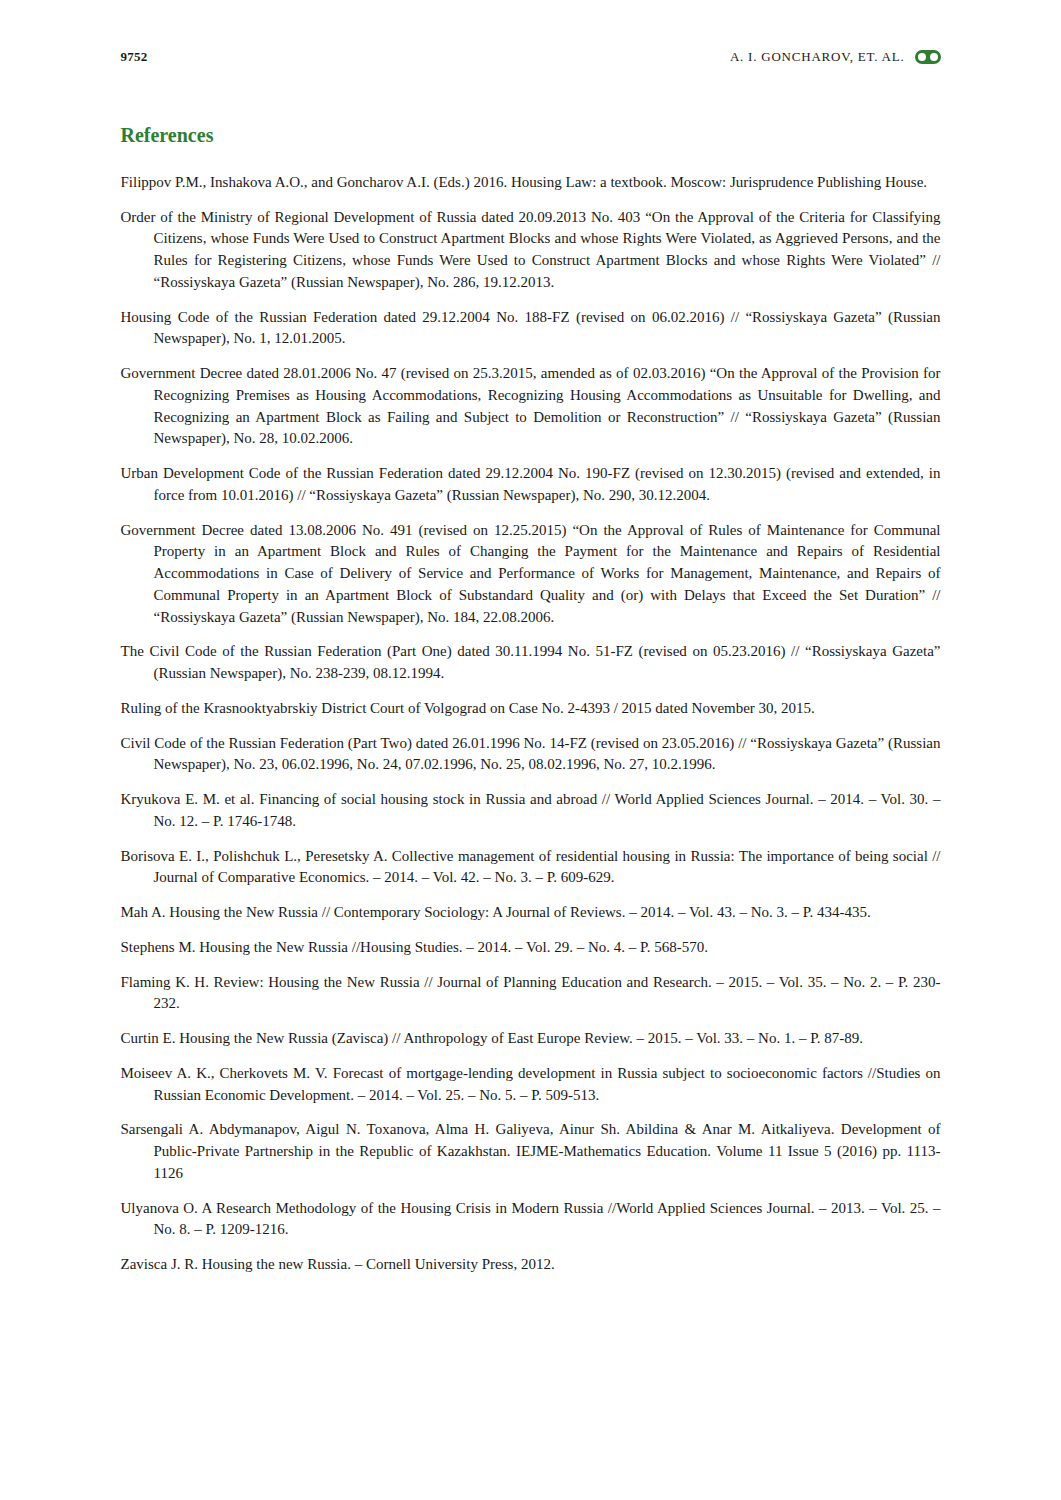9752 A. I. Goncharov, et. al.
References
Filippov P.M., Inshakova A.O., and Goncharov A.I. (Eds.) 2016. Housing Law: a textbook. Moscow: Jurisprudence Publishing House.
Order of the Ministry of Regional Development of Russia dated 20.09.2013 No. 403 “On the Approval of the Criteria for Classifying Citizens, whose Funds Were Used to Construct Apartment Blocks and whose Rights Were Violated, as Aggrieved Persons, and the Rules for Registering Citizens, whose Funds Were Used to Construct Apartment Blocks and whose Rights Were Violated” // “Rossiyskaya Gazeta” (Russian Newspaper), No. 286, 19.12.2013.
Housing Code of the Russian Federation dated 29.12.2004 No. 188-FZ (revised on 06.02.2016) // “Rossiyskaya Gazeta” (Russian Newspaper), No. 1, 12.01.2005.
Government Decree dated 28.01.2006 No. 47 (revised on 25.3.2015, amended as of 02.03.2016) “On the Approval of the Provision for Recognizing Premises as Housing Accommodations, Recognizing Housing Accommodations as Unsuitable for Dwelling, and Recognizing an Apartment Block as Failing and Subject to Demolition or Reconstruction” // “Rossiyskaya Gazeta” (Russian Newspaper), No. 28, 10.02.2006.
Urban Development Code of the Russian Federation dated 29.12.2004 No. 190-FZ (revised on 12.30.2015) (revised and extended, in force from 10.01.2016) // “Rossiyskaya Gazeta” (Russian Newspaper), No. 290, 30.12.2004.
Government Decree dated 13.08.2006 No. 491 (revised on 12.25.2015) “On the Approval of Rules of Maintenance for Communal Property in an Apartment Block and Rules of Changing the Payment for the Maintenance and Repairs of Residential Accommodations in Case of Delivery of Service and Performance of Works for Management, Maintenance, and Repairs of Communal Property in an Apartment Block of Substandard Quality and (or) with Delays that Exceed the Set Duration” // “Rossiyskaya Gazeta” (Russian Newspaper), No. 184, 22.08.2006.
The Civil Code of the Russian Federation (Part One) dated 30.11.1994 No. 51-FZ (revised on 05.23.2016) // “Rossiyskaya Gazeta” (Russian Newspaper), No. 238-239, 08.12.1994.
Ruling of the Krasnooktyabrskiy District Court of Volgograd on Case No. 2-4393 / 2015 dated November 30, 2015.
Civil Code of the Russian Federation (Part Two) dated 26.01.1996 No. 14-FZ (revised on 23.05.2016) // “Rossiyskaya Gazeta” (Russian Newspaper), No. 23, 06.02.1996, No. 24, 07.02.1996, No. 25, 08.02.1996, No. 27, 10.2.1996.
Kryukova E. M. et al. Financing of social housing stock in Russia and abroad // World Applied Sciences Journal. – 2014. – Vol. 30. – No. 12. – P. 1746-1748.
Borisova E. I., Polishchuk L., Peresetsky A. Collective management of residential housing in Russia: The importance of being social // Journal of Comparative Economics. – 2014. – Vol. 42. – No. 3. – P. 609-629.
Mah A. Housing the New Russia // Contemporary Sociology: A Journal of Reviews. – 2014. – Vol. 43. – No. 3. – P. 434-435.
Stephens M. Housing the New Russia //Housing Studies. – 2014. – Vol. 29. – No. 4. – P. 568-570.
Flaming K. H. Review: Housing the New Russia // Journal of Planning Education and Research. – 2015. – Vol. 35. – No. 2. – P. 230-232.
Curtin E. Housing the New Russia (Zavisca) // Anthropology of East Europe Review. – 2015. – Vol. 33. – No. 1. – P. 87-89.
Moiseev A. K., Cherkovets M. V. Forecast of mortgage-lending development in Russia subject to socioeconomic factors //Studies on Russian Economic Development. – 2014. – Vol. 25. – No. 5. – P. 509-513.
Sarsengali A. Abdymanapov, Aigul N. Toxanova, Alma H. Galiyeva, Ainur Sh. Abildina & Anar M. Aitkaliyeva. Development of Public-Private Partnership in the Republic of Kazakhstan. IEJME-Mathematics Education. Volume 11 Issue 5 (2016) pp. 1113-1126
Ulyanova O. A Research Methodology of the Housing Crisis in Modern Russia //World Applied Sciences Journal. – 2013. – Vol. 25. – No. 8. – P. 1209-1216.
Zavisca J. R. Housing the new Russia. – Cornell University Press, 2012.